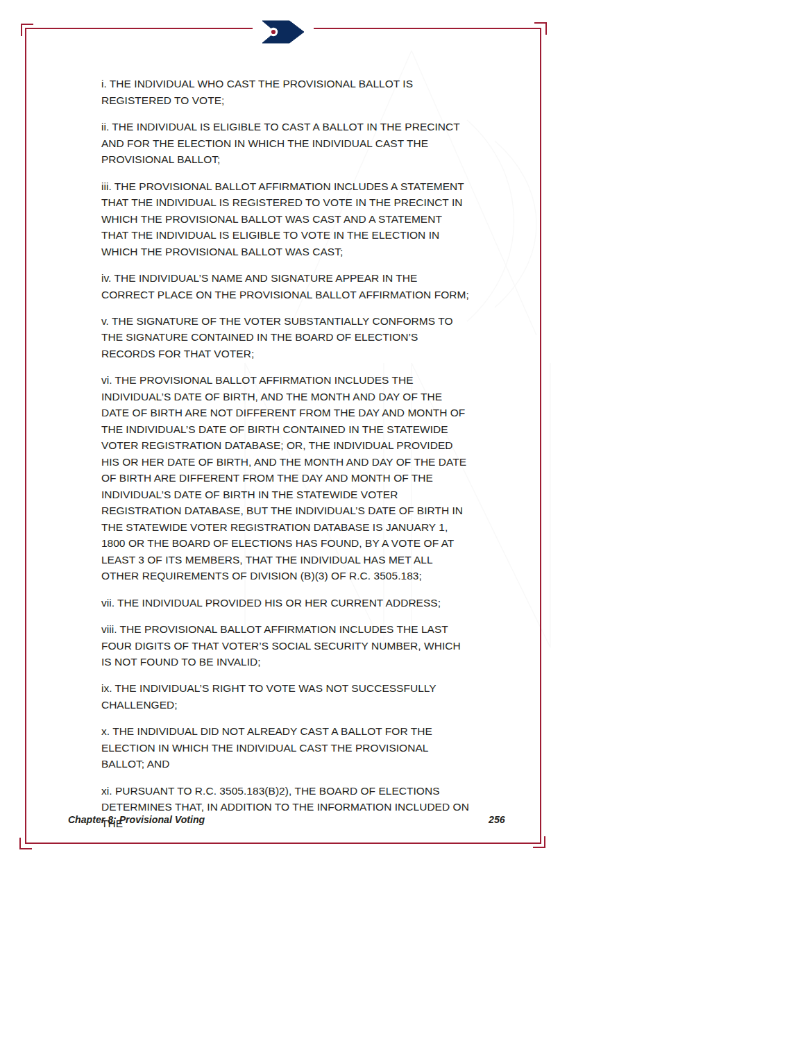i. THE INDIVIDUAL WHO CAST THE PROVISIONAL BALLOT IS REGISTERED TO VOTE;
ii. THE INDIVIDUAL IS ELIGIBLE TO CAST A BALLOT IN THE PRECINCT AND FOR THE ELECTION IN WHICH THE INDIVIDUAL CAST THE PROVISIONAL BALLOT;
iii. THE PROVISIONAL BALLOT AFFIRMATION INCLUDES A STATEMENT THAT THE INDIVIDUAL IS REGISTERED TO VOTE IN THE PRECINCT IN WHICH THE PROVISIONAL BALLOT WAS CAST AND A STATEMENT THAT THE INDIVIDUAL IS ELIGIBLE TO VOTE IN THE ELECTION IN WHICH THE PROVISIONAL BALLOT WAS CAST;
iv. THE INDIVIDUAL’S NAME AND SIGNATURE APPEAR IN THE CORRECT PLACE ON THE PROVISIONAL BALLOT AFFIRMATION FORM;
v. THE SIGNATURE OF THE VOTER SUBSTANTIALLY CONFORMS TO THE SIGNATURE CONTAINED IN THE BOARD OF ELECTION’S RECORDS FOR THAT VOTER;
vi. THE PROVISIONAL BALLOT AFFIRMATION INCLUDES THE INDIVIDUAL’S DATE OF BIRTH, AND THE MONTH AND DAY OF THE DATE OF BIRTH ARE NOT DIFFERENT FROM THE DAY AND MONTH OF THE INDIVIDUAL’S DATE OF BIRTH CONTAINED IN THE STATEWIDE VOTER REGISTRATION DATABASE; OR, THE INDIVIDUAL PROVIDED HIS OR HER DATE OF BIRTH, AND THE MONTH AND DAY OF THE DATE OF BIRTH ARE DIFFERENT FROM THE DAY AND MONTH OF THE INDIVIDUAL’S DATE OF BIRTH IN THE STATEWIDE VOTER REGISTRATION DATABASE, BUT THE INDIVIDUAL’S DATE OF BIRTH IN THE STATEWIDE VOTER REGISTRATION DATABASE IS JANUARY 1, 1800 OR THE BOARD OF ELECTIONS HAS FOUND, BY A VOTE OF AT LEAST 3 OF ITS MEMBERS, THAT THE INDIVIDUAL HAS MET ALL OTHER REQUIREMENTS OF DIVISION (B)(3) OF R.C. 3505.183;
vii. THE INDIVIDUAL PROVIDED HIS OR HER CURRENT ADDRESS;
viii. THE PROVISIONAL BALLOT AFFIRMATION INCLUDES THE LAST FOUR DIGITS OF THAT VOTER’S SOCIAL SECURITY NUMBER, WHICH IS NOT FOUND TO BE INVALID;
ix. THE INDIVIDUAL’S RIGHT TO VOTE WAS NOT SUCCESSFULLY CHALLENGED;
x. THE INDIVIDUAL DID NOT ALREADY CAST A BALLOT FOR THE ELECTION IN WHICH THE INDIVIDUAL CAST THE PROVISIONAL BALLOT; AND
xi. PURSUANT TO R.C. 3505.183(B)2), THE BOARD OF ELECTIONS DETERMINES THAT, IN ADDITION TO THE INFORMATION INCLUDED ON THE
Chapter 8: Provisional Voting 256